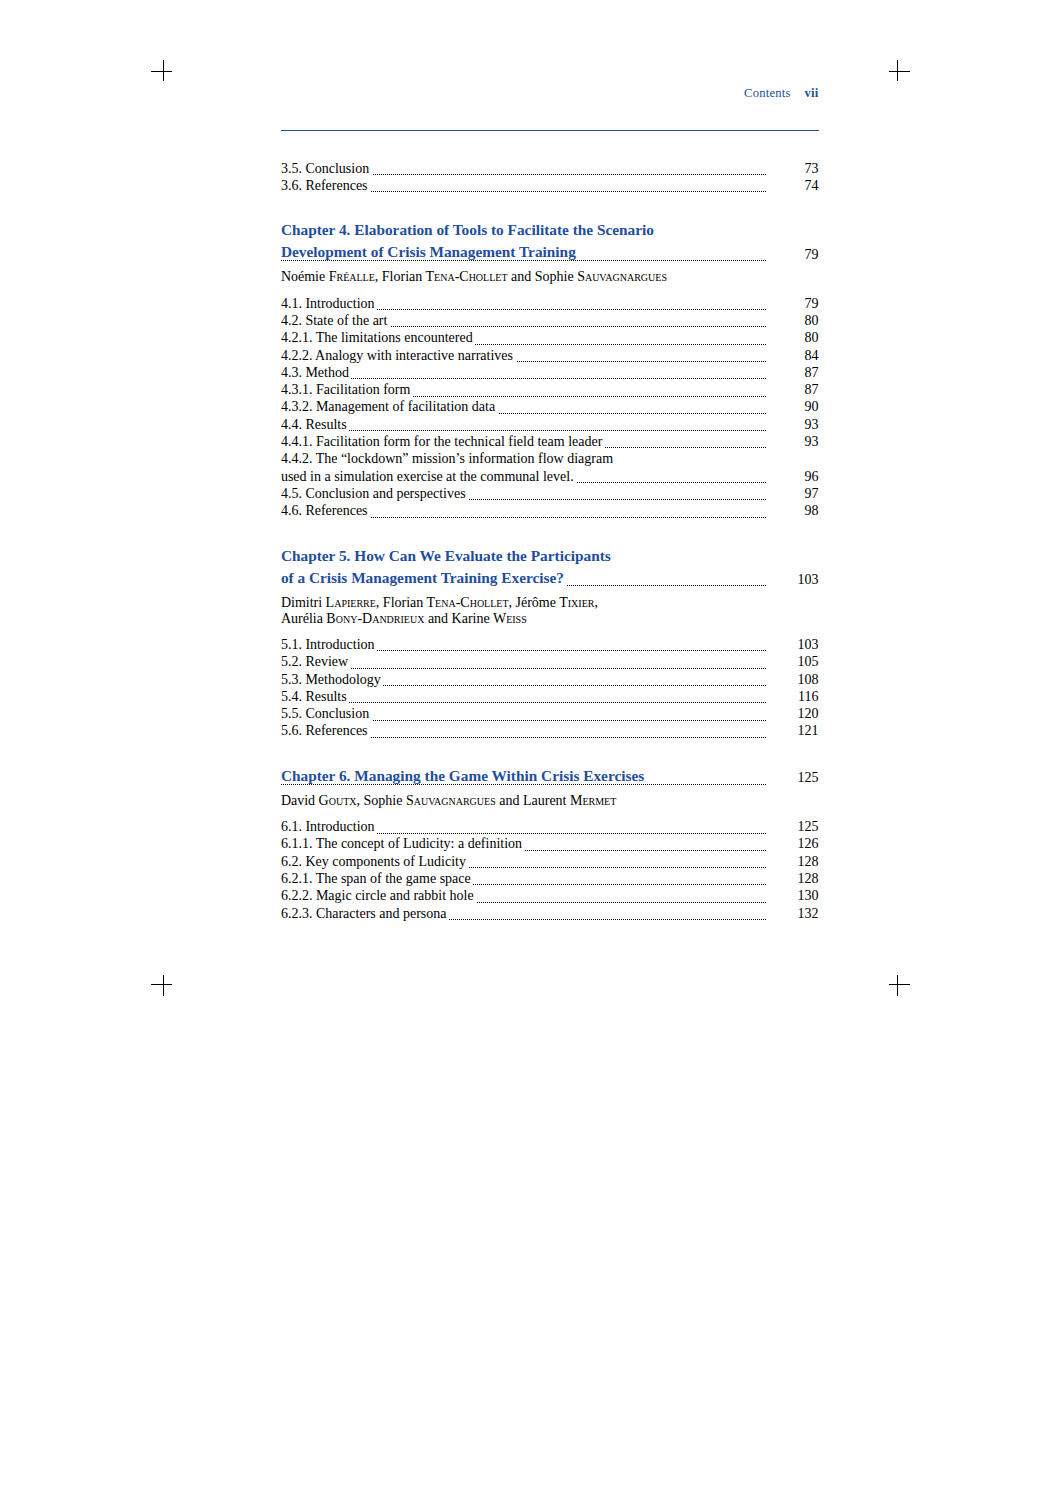Contentsvii
| 3.5. Conclusion | 73 |
| 3.6. References | 74 |
| Chapter 4. Elaboration of Tools to Facilitate the Scenario | |
| Development of Crisis Management Training | 79 |
Noémie Fréalle, Florian Tena-Chollet and Sophie Sauvagnargues
| 4.1. Introduction | 79 |
| 4.2. State of the art | 80 |
| 4.2.1. The limitations encountered | 80 |
| 4.2.2. Analogy with interactive narratives | 84 |
| 4.3. Method | 87 |
| 4.3.1. Facilitation form | 87 |
| 4.3.2. Management of facilitation data | 90 |
| 4.4. Results | 93 |
| 4.4.1. Facilitation form for the technical field team leader | 93 |
| 4.4.2. The “lockdown” mission’s information flow diagram | |
| used in a simulation exercise at the communal level. | 96 |
| 4.5. Conclusion and perspectives | 97 |
| 4.6. References | 98 |
| Chapter 5. How Can We Evaluate the Participants | |
| of a Crisis Management Training Exercise? | 103 |
Dimitri Lapierre, Florian Tena-Chollet, Jérôme Tixier,
Aurélia Bony-Dandrieux and Karine Weiss
| 5.1. Introduction | 103 |
| 5.2. Review | 105 |
| 5.3. Methodology | 108 |
| 5.4. Results | 116 |
| 5.5. Conclusion | 120 |
| 5.6. References | 121 |
| Chapter 6. Managing the Game Within Crisis Exercises | 125 |
David Goutx, Sophie Sauvagnargues and Laurent Mermet
| 6.1. Introduction | 125 |
| 6.1.1. The concept of Ludicity: a definition | 126 |
| 6.2. Key components of Ludicity | 128 |
| 6.2.1. The span of the game space | 128 |
| 6.2.2. Magic circle and rabbit hole | 130 |
| 6.2.3. Characters and persona | 132 |